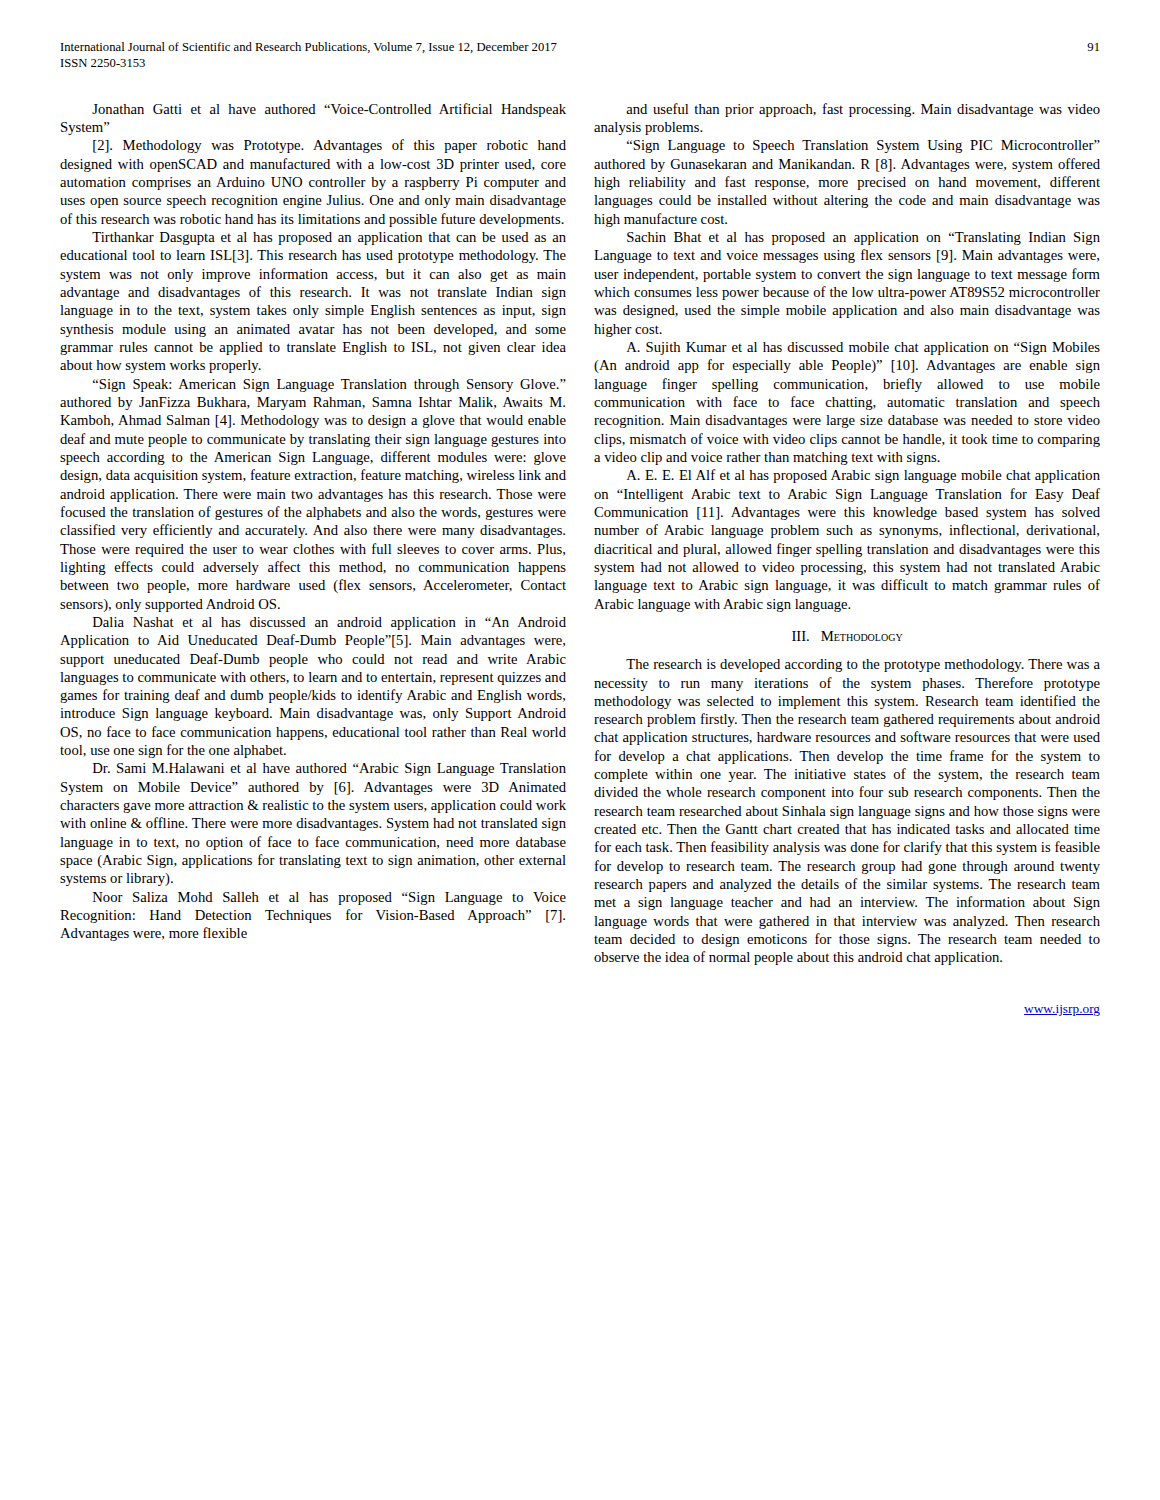International Journal of Scientific and Research Publications, Volume 7, Issue 12, December 2017
ISSN 2250-3153
91
Jonathan Gatti et al have authored “Voice-Controlled Artificial Handspeak System”
[2]. Methodology was Prototype. Advantages of this paper robotic hand designed with openSCAD and manufactured with a low-cost 3D printer used, core automation comprises an Arduino UNO controller by a raspberry Pi computer and uses open source speech recognition engine Julius. One and only main disadvantage of this research was robotic hand has its limitations and possible future developments.
Tirthankar Dasgupta et al has proposed an application that can be used as an educational tool to learn ISL[3]. This research has used prototype methodology. The system was not only improve information access, but it can also get as main advantage and disadvantages of this research. It was not translate Indian sign language in to the text, system takes only simple English sentences as input, sign synthesis module using an animated avatar has not been developed, and some grammar rules cannot be applied to translate English to ISL, not given clear idea about how system works properly.
“Sign Speak: American Sign Language Translation through Sensory Glove.” authored by JanFizza Bukhara, Maryam Rahman, Samna Ishtar Malik, Awaits M. Kamboh, Ahmad Salman [4]. Methodology was to design a glove that would enable deaf and mute people to communicate by translating their sign language gestures into speech according to the American Sign Language, different modules were: glove design, data acquisition system, feature extraction, feature matching, wireless link and android application. There were main two advantages has this research. Those were focused the translation of gestures of the alphabets and also the words, gestures were classified very efficiently and accurately. And also there were many disadvantages. Those were required the user to wear clothes with full sleeves to cover arms. Plus, lighting effects could adversely affect this method, no communication happens between two people, more hardware used (flex sensors, Accelerometer, Contact sensors), only supported Android OS.
Dalia Nashat et al has discussed an android application in “An Android Application to Aid Uneducated Deaf-Dumb People”[5]. Main advantages were, support uneducated Deaf-Dumb people who could not read and write Arabic languages to communicate with others, to learn and to entertain, represent quizzes and games for training deaf and dumb people/kids to identify Arabic and English words, introduce Sign language keyboard. Main disadvantage was, only Support Android OS, no face to face communication happens, educational tool rather than Real world tool, use one sign for the one alphabet.
Dr. Sami M.Halawani et al have authored “Arabic Sign Language Translation System on Mobile Device” authored by [6]. Advantages were 3D Animated characters gave more attraction & realistic to the system users, application could work with online & offline. There were more disadvantages. System had not translated sign language in to text, no option of face to face communication, need more database space (Arabic Sign, applications for translating text to sign animation, other external systems or library).
Noor Saliza Mohd Salleh et al has proposed “Sign Language to Voice Recognition: Hand Detection Techniques for Vision-Based Approach” [7]. Advantages were, more flexible
and useful than prior approach, fast processing. Main disadvantage was video analysis problems.
“Sign Language to Speech Translation System Using PIC Microcontroller” authored by Gunasekaran and Manikandan. R [8]. Advantages were, system offered high reliability and fast response, more precised on hand movement, different languages could be installed without altering the code and main disadvantage was high manufacture cost.
Sachin Bhat et al has proposed an application on “Translating Indian Sign Language to text and voice messages using flex sensors [9]. Main advantages were, user independent, portable system to convert the sign language to text message form which consumes less power because of the low ultra-power AT89S52 microcontroller was designed, used the simple mobile application and also main disadvantage was higher cost.
A. Sujith Kumar et al has discussed mobile chat application on “Sign Mobiles (An android app for especially able People)” [10]. Advantages are enable sign language finger spelling communication, briefly allowed to use mobile communication with face to face chatting, automatic translation and speech recognition. Main disadvantages were large size database was needed to store video clips, mismatch of voice with video clips cannot be handle, it took time to comparing a video clip and voice rather than matching text with signs.
A. E. E. El Alf et al has proposed Arabic sign language mobile chat application on “Intelligent Arabic text to Arabic Sign Language Translation for Easy Deaf Communication [11]. Advantages were this knowledge based system has solved number of Arabic language problem such as synonyms, inflectional, derivational, diacritical and plural, allowed finger spelling translation and disadvantages were this system had not allowed to video processing, this system had not translated Arabic language text to Arabic sign language, it was difficult to match grammar rules of Arabic language with Arabic sign language.
III. Methodology
The research is developed according to the prototype methodology. There was a necessity to run many iterations of the system phases. Therefore prototype methodology was selected to implement this system. Research team identified the research problem firstly. Then the research team gathered requirements about android chat application structures, hardware resources and software resources that were used for develop a chat applications. Then develop the time frame for the system to complete within one year. The initiative states of the system, the research team divided the whole research component into four sub research components. Then the research team researched about Sinhala sign language signs and how those signs were created etc. Then the Gantt chart created that has indicated tasks and allocated time for each task. Then feasibility analysis was done for clarify that this system is feasible for develop to research team. The research group had gone through around twenty research papers and analyzed the details of the similar systems. The research team met a sign language teacher and had an interview. The information about Sign language words that were gathered in that interview was analyzed. Then research team decided to design emoticons for those signs. The research team needed to observe the idea of normal people about this android chat application.
www.ijsrp.org